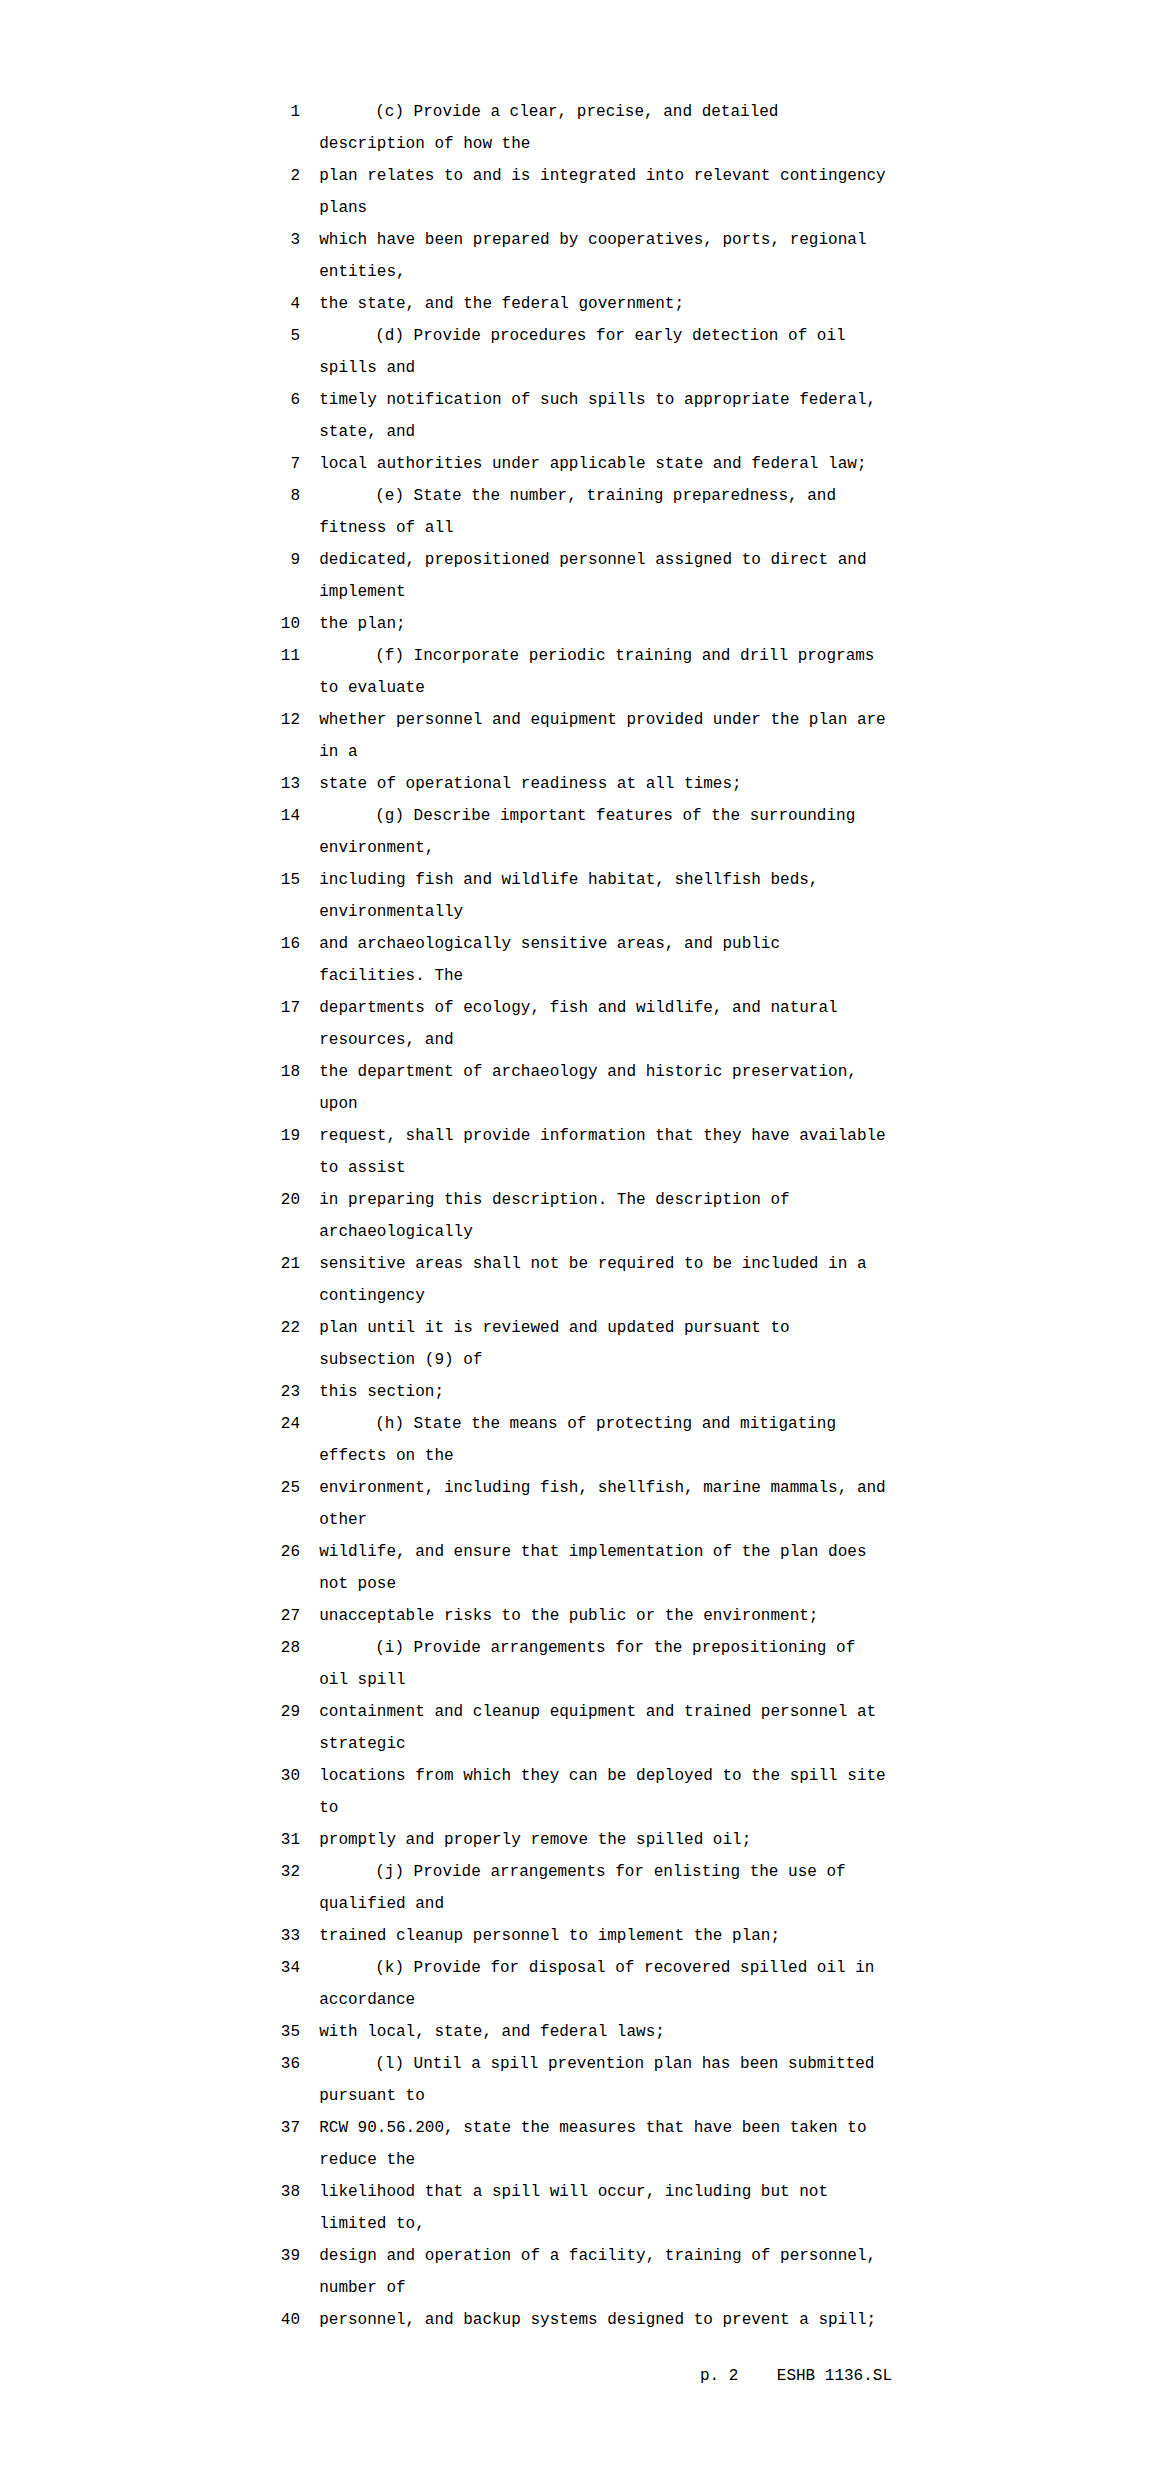(c) Provide a clear, precise, and detailed description of how the
plan relates to and is integrated into relevant contingency plans
which have been prepared by cooperatives, ports, regional entities,
the state, and the federal government;
(d) Provide procedures for early detection of oil spills and
timely notification of such spills to appropriate federal, state, and
local authorities under applicable state and federal law;
(e) State the number, training preparedness, and fitness of all
dedicated, prepositioned personnel assigned to direct and implement
the plan;
(f) Incorporate periodic training and drill programs to evaluate
whether personnel and equipment provided under the plan are in a
state of operational readiness at all times;
(g) Describe important features of the surrounding environment,
including fish and wildlife habitat, shellfish beds, environmentally
and archaeologically sensitive areas, and public facilities. The
departments of ecology, fish and wildlife, and natural resources, and
the department of archaeology and historic preservation, upon
request, shall provide information that they have available to assist
in preparing this description. The description of archaeologically
sensitive areas shall not be required to be included in a contingency
plan until it is reviewed and updated pursuant to subsection (9) of
this section;
(h) State the means of protecting and mitigating effects on the
environment, including fish, shellfish, marine mammals, and other
wildlife, and ensure that implementation of the plan does not pose
unacceptable risks to the public or the environment;
(i) Provide arrangements for the prepositioning of oil spill
containment and cleanup equipment and trained personnel at strategic
locations from which they can be deployed to the spill site to
promptly and properly remove the spilled oil;
(j) Provide arrangements for enlisting the use of qualified and
trained cleanup personnel to implement the plan;
(k) Provide for disposal of recovered spilled oil in accordance
with local, state, and federal laws;
(l) Until a spill prevention plan has been submitted pursuant to
RCW 90.56.200, state the measures that have been taken to reduce the
likelihood that a spill will occur, including but not limited to,
design and operation of a facility, training of personnel, number of
personnel, and backup systems designed to prevent a spill;
p. 2 ESHB 1136.SL